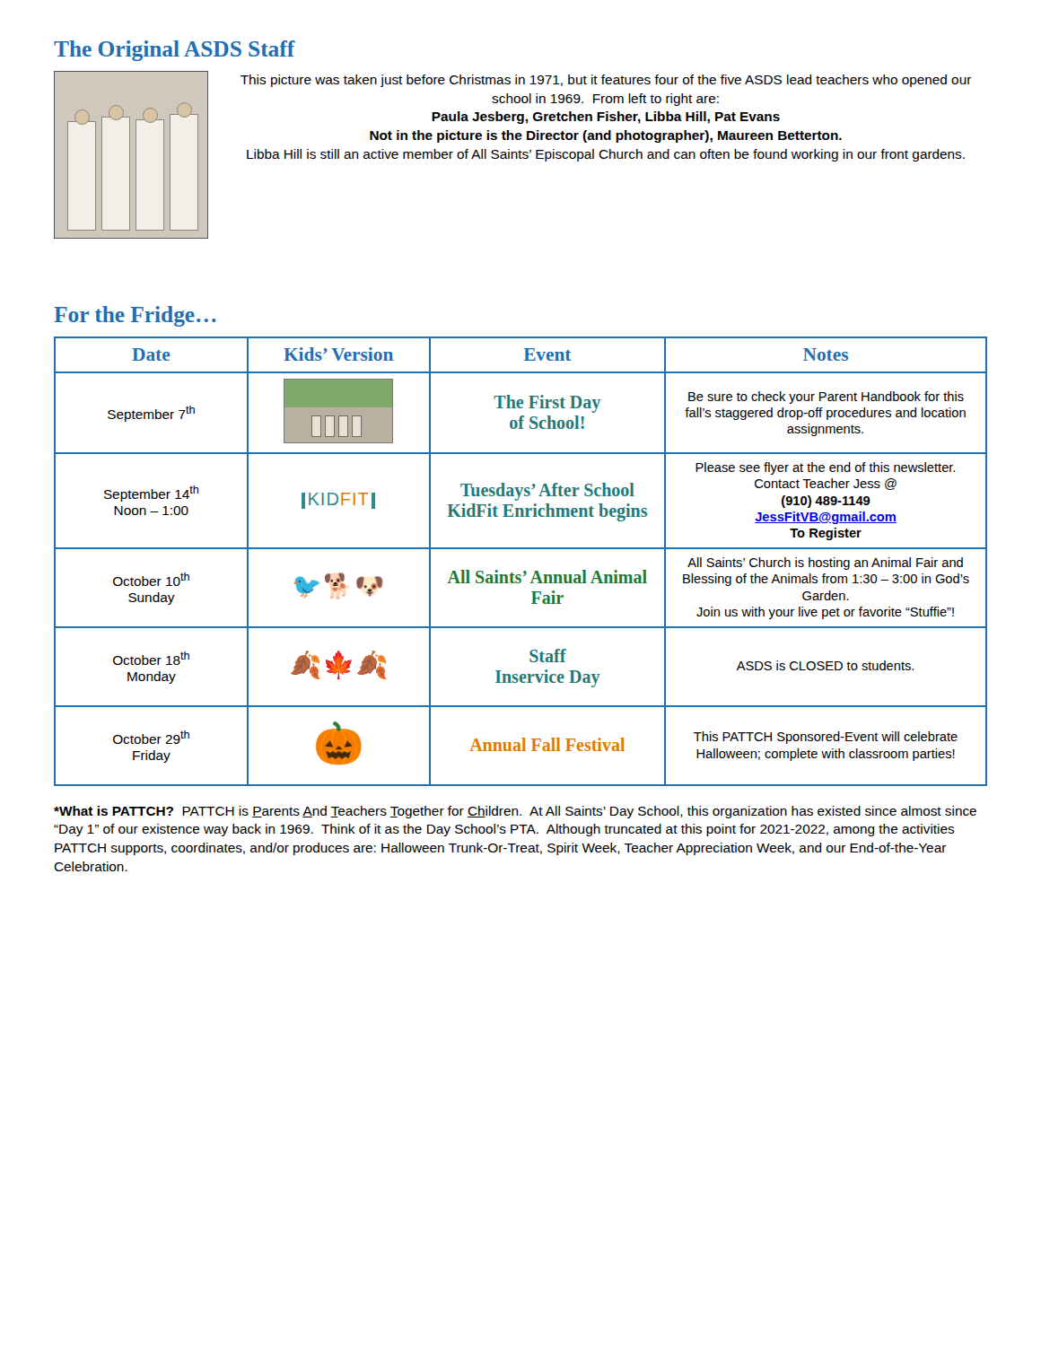The Original ASDS Staff
This picture was taken just before Christmas in 1971, but it features four of the five ASDS lead teachers who opened our school in 1969. From left to right are:
Paula Jesberg, Gretchen Fisher, Libba Hill, Pat Evans
Not in the picture is the Director (and photographer), Maureen Betterton.
Libba Hill is still an active member of All Saints’ Episcopal Church and can often be found working in our front gardens.
For the Fridge…
| Date | Kids’ Version | Event | Notes |
| --- | --- | --- | --- |
| September 7 th | | The First Day of School! | Be sure to check your Parent Handbook for this fall’s staggered drop-off procedures and location assignments. |
| September 14 th Noon – 1:00 | KID FIT | Tuesdays’ After School KidFit Enrichment begins | Please see flyer at the end of this newsletter. Contact Teacher Jess @ (910) 489-1149 JessFitVB@gmail.com To Register |
| October 10 th Sunday | 🐦🐕🐶🐱🐰🐭 | All Saints’ Annual Animal Fair | All Saints’ Church is hosting an Animal Fair and Blessing of the Animals from 1:30 – 3:00 in God’s Garden. Join us with your live pet or favorite “Stuffie”! |
| October 18 th Monday | 🍂🍁🍂 | Staff Inservice Day | ASDS is CLOSED to students. |
| October 29 th Friday | 🎃 | Annual Fall Festival | This PATTCH Sponsored-Event will celebrate Halloween; complete with classroom parties! |
*What is PATTCH? PATTCH is Parents And Teachers Together for Children. At All Saints’ Day School, this organization has existed since almost since “Day 1” of our existence way back in 1969. Think of it as the Day School’s PTA. Although truncated at this point for 2021-2022, among the activities PATTCH supports, coordinates, and/or produces are: Halloween Trunk-Or-Treat, Spirit Week, Teacher Appreciation Week, and our End-of-the-Year Celebration.